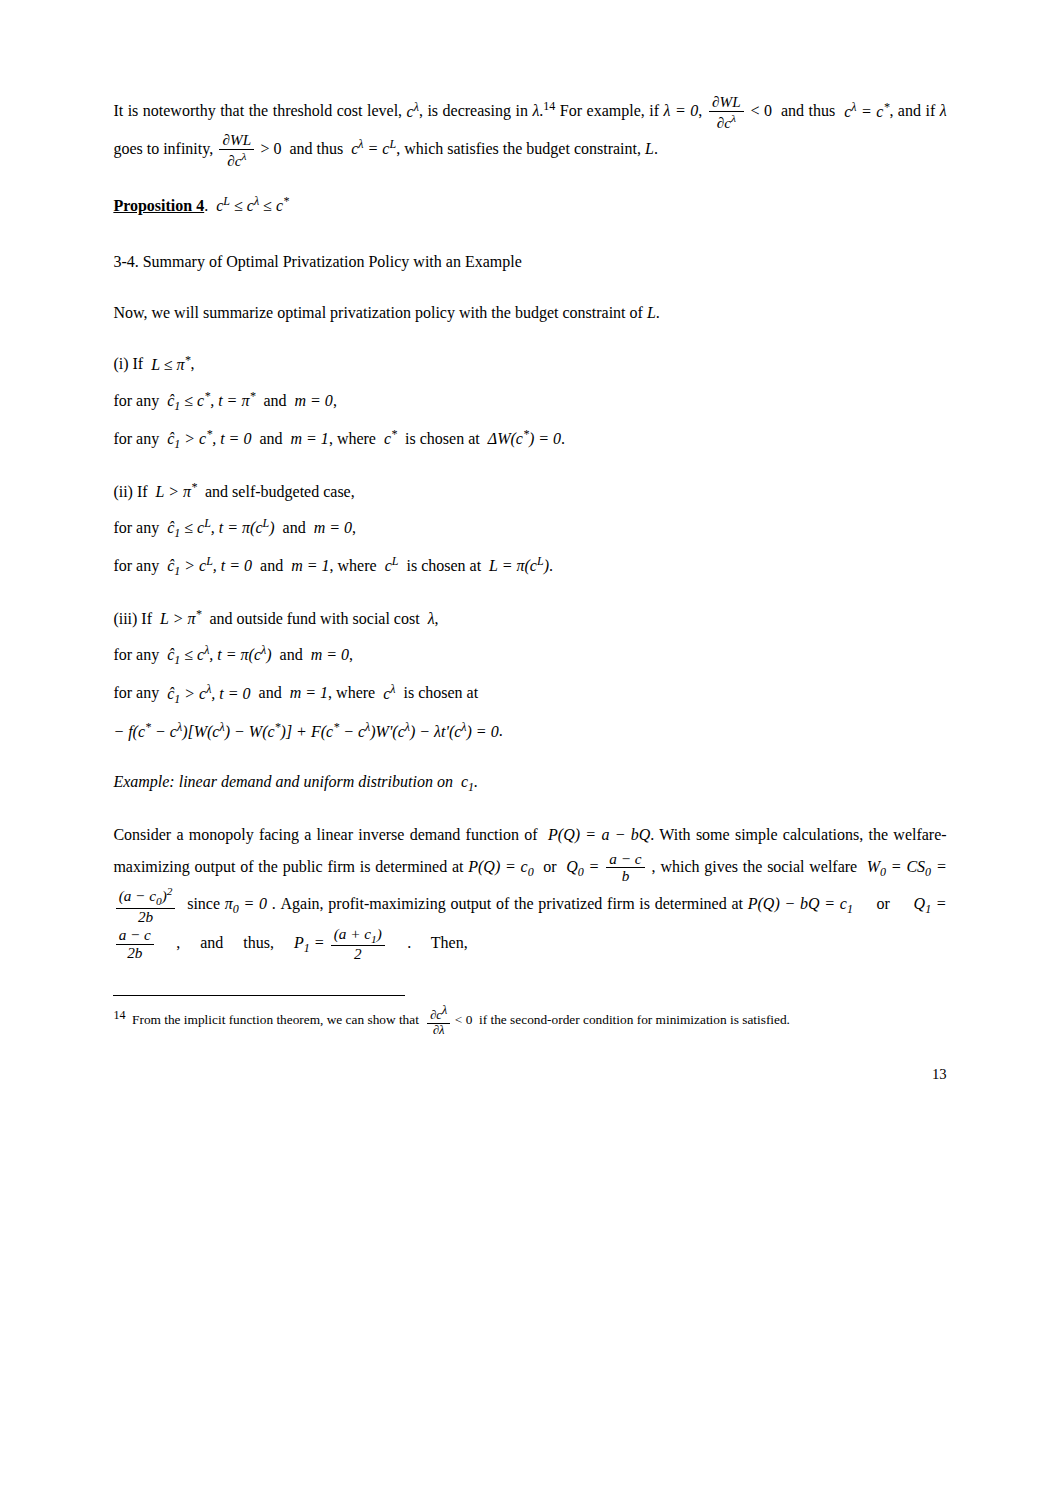It is noteworthy that the threshold cost level, cλ, is decreasing in λ.14 For example, if λ = 0, ∂WL∂cλ < 0 and thus cλ = c*, and if λ goes to infinity, ∂WL∂cλ > 0 and thus cλ = cL, which satisfies the budget constraint, L.
Proposition 4. cL ≤ cλ ≤ c*
3-4. Summary of Optimal Privatization Policy with an Example
Now, we will summarize optimal privatization policy with the budget constraint of L.
(i) If L ≤ π*,
for any ĉ1 ≤ c*, t = π* and m = 0,
for any ĉ1 > c*, t = 0 and m = 1, where c* is chosen at ΔW(c*) = 0.
(ii) If L > π* and self-budgeted case,
for any ĉ1 ≤ cL, t = π(cL) and m = 0,
for any ĉ1 > cL, t = 0 and m = 1, where cL is chosen at L = π(cL).
(iii) If L > π* and outside fund with social cost λ,
for any ĉ1 ≤ cλ, t = π(cλ) and m = 0,
for any ĉ1 > cλ, t = 0 and m = 1, where cλ is chosen at
− f(c* − cλ)[W(cλ) − W(c*)] + F(c* − cλ)W'(cλ) − λt'(cλ) = 0.
Example: linear demand and uniform distribution on c1.
Consider a monopoly facing a linear inverse demand function of P(Q) = a − bQ. With some simple calculations, the welfare-maximizing output of the public firm is determined at P(Q) = c0 or Q0 = a − c b , which gives the social welfare W0 = CS0 = (a − c0)22b since π0 = 0 . Again, profit-maximizing output of the privatized firm is determined at P(Q) − bQ = c1 or Q1 = a − c 2b , and thus, P1 = (a + c1) 2 . Then,
14 From the implicit function theorem, we can show that ∂cλ∂λ < 0 if the second-order condition for minimization is satisfied.
13